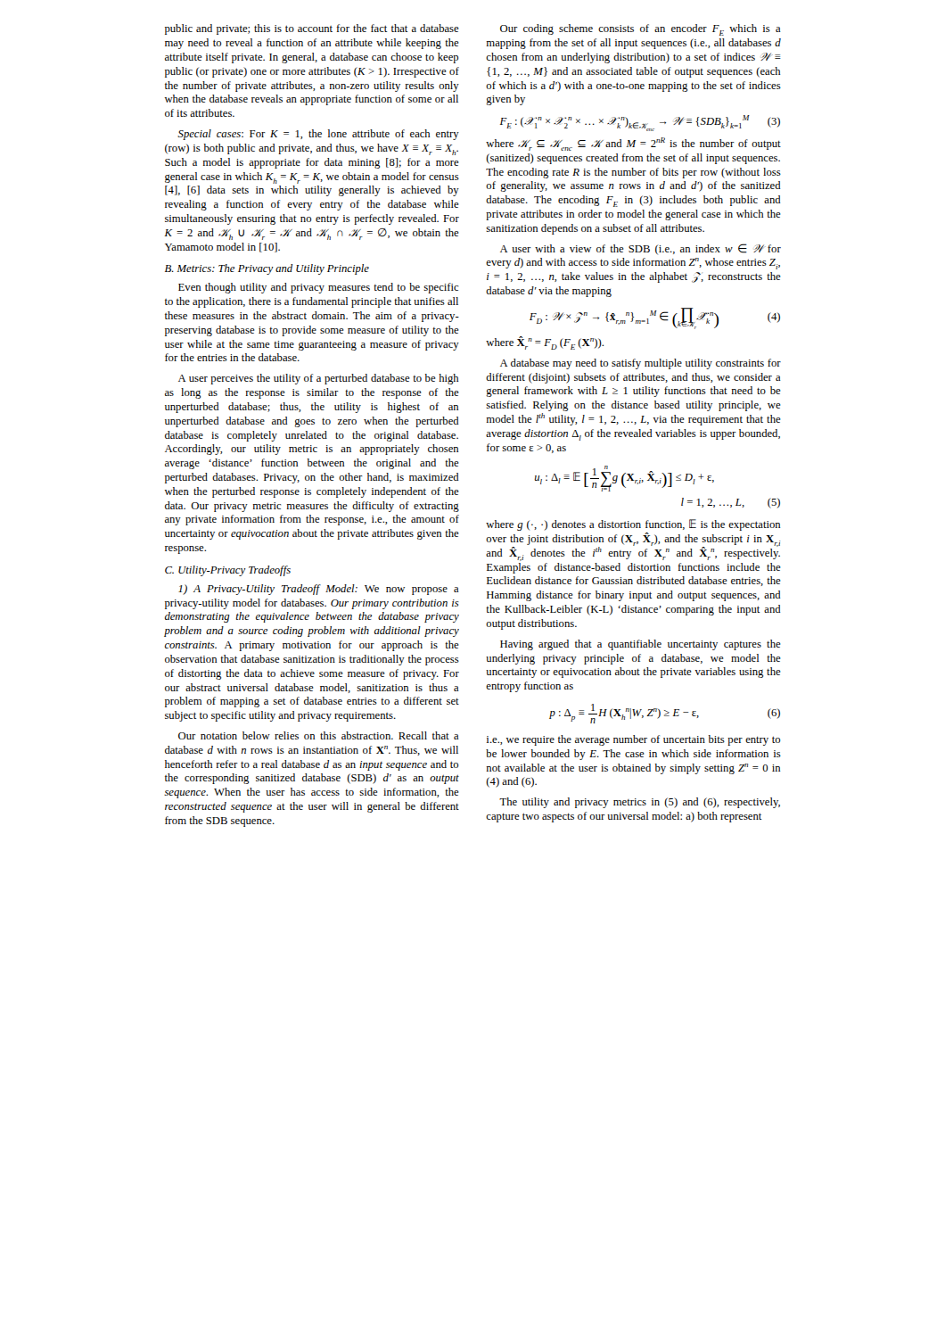public and private; this is to account for the fact that a database may need to reveal a function of an attribute while keeping the attribute itself private. In general, a database can choose to keep public (or private) one or more attributes (K > 1). Irrespective of the number of private attributes, a non-zero utility results only when the database reveals an appropriate function of some or all of its attributes.
Special cases: For K = 1, the lone attribute of each entry (row) is both public and private, and thus, we have X ≡ Xr ≡ Xh. Such a model is appropriate for data mining [8]; for a more general case in which Kh = Kr = K, we obtain a model for census [4], [6] data sets in which utility generally is achieved by revealing a function of every entry of the database while simultaneously ensuring that no entry is perfectly revealed. For K = 2 and 𝒦h ∪ 𝒦r = 𝒦 and 𝒦h ∩ 𝒦r = ∅, we obtain the Yamamoto model in [10].
B. Metrics: The Privacy and Utility Principle
Even though utility and privacy measures tend to be specific to the application, there is a fundamental principle that unifies all these measures in the abstract domain. The aim of a privacy-preserving database is to provide some measure of utility to the user while at the same time guaranteeing a measure of privacy for the entries in the database.
A user perceives the utility of a perturbed database to be high as long as the response is similar to the response of the unperturbed database; thus, the utility is highest of an unperturbed database and goes to zero when the perturbed database is completely unrelated to the original database. Accordingly, our utility metric is an appropriately chosen average ‘distance’ function between the original and the perturbed databases. Privacy, on the other hand, is maximized when the perturbed response is completely independent of the data. Our privacy metric measures the difficulty of extracting any private information from the response, i.e., the amount of uncertainty or equivocation about the private attributes given the response.
C. Utility-Privacy Tradeoffs
1) A Privacy-Utility Tradeoff Model: We now propose a privacy-utility model for databases. Our primary contribution is demonstrating the equivalence between the database privacy problem and a source coding problem with additional privacy constraints. A primary motivation for our approach is the observation that database sanitization is traditionally the process of distorting the data to achieve some measure of privacy. For our abstract universal database model, sanitization is thus a problem of mapping a set of database entries to a different set subject to specific utility and privacy requirements.
Our notation below relies on this abstraction. Recall that a database d with n rows is an instantiation of Xn. Thus, we will henceforth refer to a real database d as an input sequence and to the corresponding sanitized database (SDB) d′ as an output sequence. When the user has access to side information, the reconstructed sequence at the user will in general be different from the SDB sequence.
Our coding scheme consists of an encoder FE which is a mapping from the set of all input sequences (i.e., all databases d chosen from an underlying distribution) to a set of indices 𝒲 ≡ {1, 2, …, M} and an associated table of output sequences (each of which is a d′) with a one-to-one mapping to the set of indices given by
FE : (𝒳1n × 𝒳2n × … × 𝒳kn)k∈𝒦enc → 𝒲 ≡ {SDBk}k=1M (3)
where 𝒦r ⊆ 𝒦enc ⊆ 𝒦 and M = 2nR is the number of output (sanitized) sequences created from the set of all input sequences. The encoding rate R is the number of bits per row (without loss of generality, we assume n rows in d and d′) of the sanitized database. The encoding FE in (3) includes both public and private attributes in order to model the general case in which the sanitization depends on a subset of all attributes.
A user with a view of the SDB (i.e., an index w ∈ 𝒲 for every d) and with access to side information Zn, whose entries Zi, i = 1, 2, …, n, take values in the alphabet 𝒵, reconstructs the database d′ via the mapping
FD : 𝒲 × 𝒵n → {x̂r,mn}m=1M ∈ (∏k∈𝒦r 𝒳̂kn) (4)
where X̂rn = FD (FE (Xn)).
A database may need to satisfy multiple utility constraints for different (disjoint) subsets of attributes, and thus, we consider a general framework with L ≥ 1 utility functions that need to be satisfied. Relying on the distance based utility principle, we model the lth utility, l = 1, 2, …, L, via the requirement that the average distortion Δl of the revealed variables is upper bounded, for some ε > 0, as
ul : Δl ≡ 𝔼 [1 n n∑i=1 g (Xr,i, X̂r,i)] ≤ Dl + ε,
l = 1, 2, …, L, (5)
where g (·, ·) denotes a distortion function, 𝔼 is the expectation over the joint distribution of (Xr, X̂r), and the subscript i in Xr,i and X̂r,i denotes the ith entry of Xrn and X̂rn, respectively. Examples of distance-based distortion functions include the Euclidean distance for Gaussian distributed database entries, the Hamming distance for binary input and output sequences, and the Kullback-Leibler (K-L) ‘distance’ comparing the input and output distributions.
Having argued that a quantifiable uncertainty captures the underlying privacy principle of a database, we model the uncertainty or equivocation about the private variables using the entropy function as
p : Δp ≡ 1 n H (Xhn|W, Zn) ≥ E − ε, (6)
i.e., we require the average number of uncertain bits per entry to be lower bounded by E. The case in which side information is not available at the user is obtained by simply setting Zn = 0 in (4) and (6).
The utility and privacy metrics in (5) and (6), respectively, capture two aspects of our universal model: a) both represent